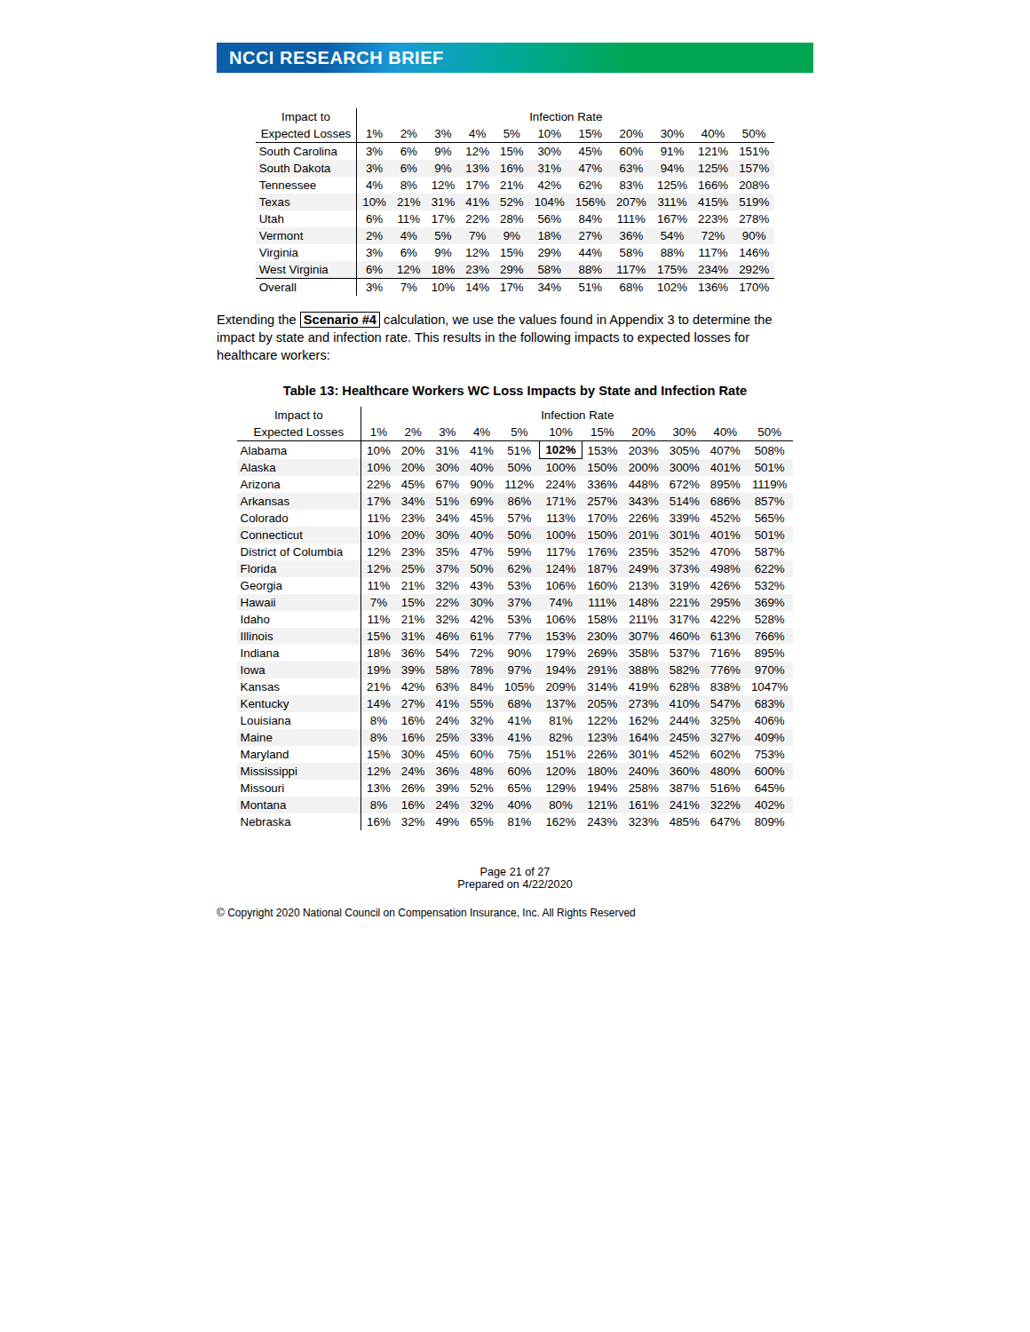NCCI RESEARCH BRIEF
| Impact to | Infection Rate |
| --- | --- |
| Expected Losses | 1% | 2% | 3% | 4% | 5% | 10% | 15% | 20% | 30% | 40% | 50% |
| South Carolina | 3% | 6% | 9% | 12% | 15% | 30% | 45% | 60% | 91% | 121% | 151% |
| South Dakota | 3% | 6% | 9% | 13% | 16% | 31% | 47% | 63% | 94% | 125% | 157% |
| Tennessee | 4% | 8% | 12% | 17% | 21% | 42% | 62% | 83% | 125% | 166% | 208% |
| Texas | 10% | 21% | 31% | 41% | 52% | 104% | 156% | 207% | 311% | 415% | 519% |
| Utah | 6% | 11% | 17% | 22% | 28% | 56% | 84% | 111% | 167% | 223% | 278% |
| Vermont | 2% | 4% | 5% | 7% | 9% | 18% | 27% | 36% | 54% | 72% | 90% |
| Virginia | 3% | 6% | 9% | 12% | 15% | 29% | 44% | 58% | 88% | 117% | 146% |
| West Virginia | 6% | 12% | 18% | 23% | 29% | 58% | 88% | 117% | 175% | 234% | 292% |
| Overall | 3% | 7% | 10% | 14% | 17% | 34% | 51% | 68% | 102% | 136% | 170% |
Extending the Scenario #4 calculation, we use the values found in Appendix 3 to determine the impact by state and infection rate. This results in the following impacts to expected losses for healthcare workers:
Table 13: Healthcare Workers WC Loss Impacts by State and Infection Rate
| Impact to | Infection Rate |
| --- | --- |
| Expected Losses | 1% | 2% | 3% | 4% | 5% | 10% | 15% | 20% | 30% | 40% | 50% |
| Alabama | 10% | 20% | 31% | 41% | 51% | 102% | 153% | 203% | 305% | 407% | 508% |
| Alaska | 10% | 20% | 30% | 40% | 50% | 100% | 150% | 200% | 300% | 401% | 501% |
| Arizona | 22% | 45% | 67% | 90% | 112% | 224% | 336% | 448% | 672% | 895% | 1119% |
| Arkansas | 17% | 34% | 51% | 69% | 86% | 171% | 257% | 343% | 514% | 686% | 857% |
| Colorado | 11% | 23% | 34% | 45% | 57% | 113% | 170% | 226% | 339% | 452% | 565% |
| Connecticut | 10% | 20% | 30% | 40% | 50% | 100% | 150% | 201% | 301% | 401% | 501% |
| District of Columbia | 12% | 23% | 35% | 47% | 59% | 117% | 176% | 235% | 352% | 470% | 587% |
| Florida | 12% | 25% | 37% | 50% | 62% | 124% | 187% | 249% | 373% | 498% | 622% |
| Georgia | 11% | 21% | 32% | 43% | 53% | 106% | 160% | 213% | 319% | 426% | 532% |
| Hawaii | 7% | 15% | 22% | 30% | 37% | 74% | 111% | 148% | 221% | 295% | 369% |
| Idaho | 11% | 21% | 32% | 42% | 53% | 106% | 158% | 211% | 317% | 422% | 528% |
| Illinois | 15% | 31% | 46% | 61% | 77% | 153% | 230% | 307% | 460% | 613% | 766% |
| Indiana | 18% | 36% | 54% | 72% | 90% | 179% | 269% | 358% | 537% | 716% | 895% |
| Iowa | 19% | 39% | 58% | 78% | 97% | 194% | 291% | 388% | 582% | 776% | 970% |
| Kansas | 21% | 42% | 63% | 84% | 105% | 209% | 314% | 419% | 628% | 838% | 1047% |
| Kentucky | 14% | 27% | 41% | 55% | 68% | 137% | 205% | 273% | 410% | 547% | 683% |
| Louisiana | 8% | 16% | 24% | 32% | 41% | 81% | 122% | 162% | 244% | 325% | 406% |
| Maine | 8% | 16% | 25% | 33% | 41% | 82% | 123% | 164% | 245% | 327% | 409% |
| Maryland | 15% | 30% | 45% | 60% | 75% | 151% | 226% | 301% | 452% | 602% | 753% |
| Mississippi | 12% | 24% | 36% | 48% | 60% | 120% | 180% | 240% | 360% | 480% | 600% |
| Missouri | 13% | 26% | 39% | 52% | 65% | 129% | 194% | 258% | 387% | 516% | 645% |
| Montana | 8% | 16% | 24% | 32% | 40% | 80% | 121% | 161% | 241% | 322% | 402% |
| Nebraska | 16% | 32% | 49% | 65% | 81% | 162% | 243% | 323% | 485% | 647% | 809% |
Page 21 of 27
Prepared on 4/22/2020
© Copyright 2020 National Council on Compensation Insurance, Inc. All Rights Reserved